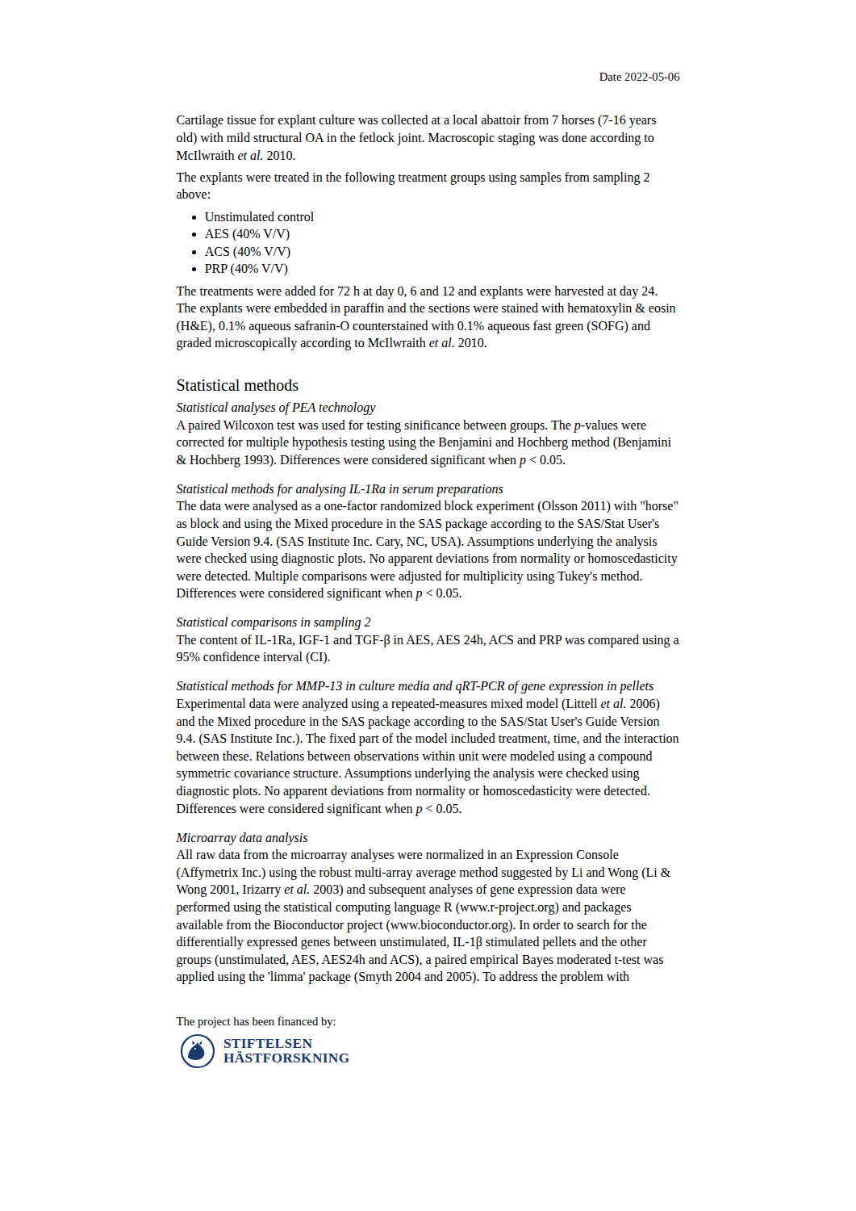Date 2022-05-06
Cartilage tissue for explant culture was collected at a local abattoir from 7 horses (7-16 years old) with mild structural OA in the fetlock joint. Macroscopic staging was done according to McIlwraith et al. 2010.
The explants were treated in the following treatment groups using samples from sampling 2 above:
Unstimulated control
AES (40% V/V)
ACS (40% V/V)
PRP (40% V/V)
The treatments were added for 72 h at day 0, 6 and 12 and explants were harvested at day 24. The explants were embedded in paraffin and the sections were stained with hematoxylin & eosin (H&E), 0.1% aqueous safranin-O counterstained with 0.1% aqueous fast green (SOFG) and graded microscopically according to McIlwraith et al. 2010.
Statistical methods
Statistical analyses of PEA technology
A paired Wilcoxon test was used for testing sinificance between groups. The p-values were corrected for multiple hypothesis testing using the Benjamini and Hochberg method (Benjamini & Hochberg 1993). Differences were considered significant when p < 0.05.
Statistical methods for analysing IL-1Ra in serum preparations
The data were analysed as a one-factor randomized block experiment (Olsson 2011) with "horse" as block and using the Mixed procedure in the SAS package according to the SAS/Stat User's Guide Version 9.4. (SAS Institute Inc. Cary, NC, USA). Assumptions underlying the analysis were checked using diagnostic plots. No apparent deviations from normality or homoscedasticity were detected. Multiple comparisons were adjusted for multiplicity using Tukey's method. Differences were considered significant when p < 0.05.
Statistical comparisons in sampling 2
The content of IL-1Ra, IGF-1 and TGF-β in AES, AES 24h, ACS and PRP was compared using a 95% confidence interval (CI).
Statistical methods for MMP-13 in culture media and qRT-PCR of gene expression in pellets
Experimental data were analyzed using a repeated-measures mixed model (Littell et al. 2006) and the Mixed procedure in the SAS package according to the SAS/Stat User's Guide Version 9.4. (SAS Institute Inc.). The fixed part of the model included treatment, time, and the interaction between these. Relations between observations within unit were modeled using a compound symmetric covariance structure. Assumptions underlying the analysis were checked using diagnostic plots. No apparent deviations from normality or homoscedasticity were detected. Differences were considered significant when p < 0.05.
Microarray data analysis
All raw data from the microarray analyses were normalized in an Expression Console (Affymetrix Inc.) using the robust multi-array average method suggested by Li and Wong (Li & Wong 2001, Irizarry et al. 2003) and subsequent analyses of gene expression data were performed using the statistical computing language R (www.r-project.org) and packages available from the Bioconductor project (www.bioconductor.org). In order to search for the differentially expressed genes between unstimulated, IL-1β stimulated pellets and the other groups (unstimulated, AES, AES24h and ACS), a paired empirical Bayes moderated t-test was applied using the 'limma' package (Smyth 2004 and 2005). To address the problem with
The project has been financed by:
STIFTELSEN
HÄSTFORSKNING